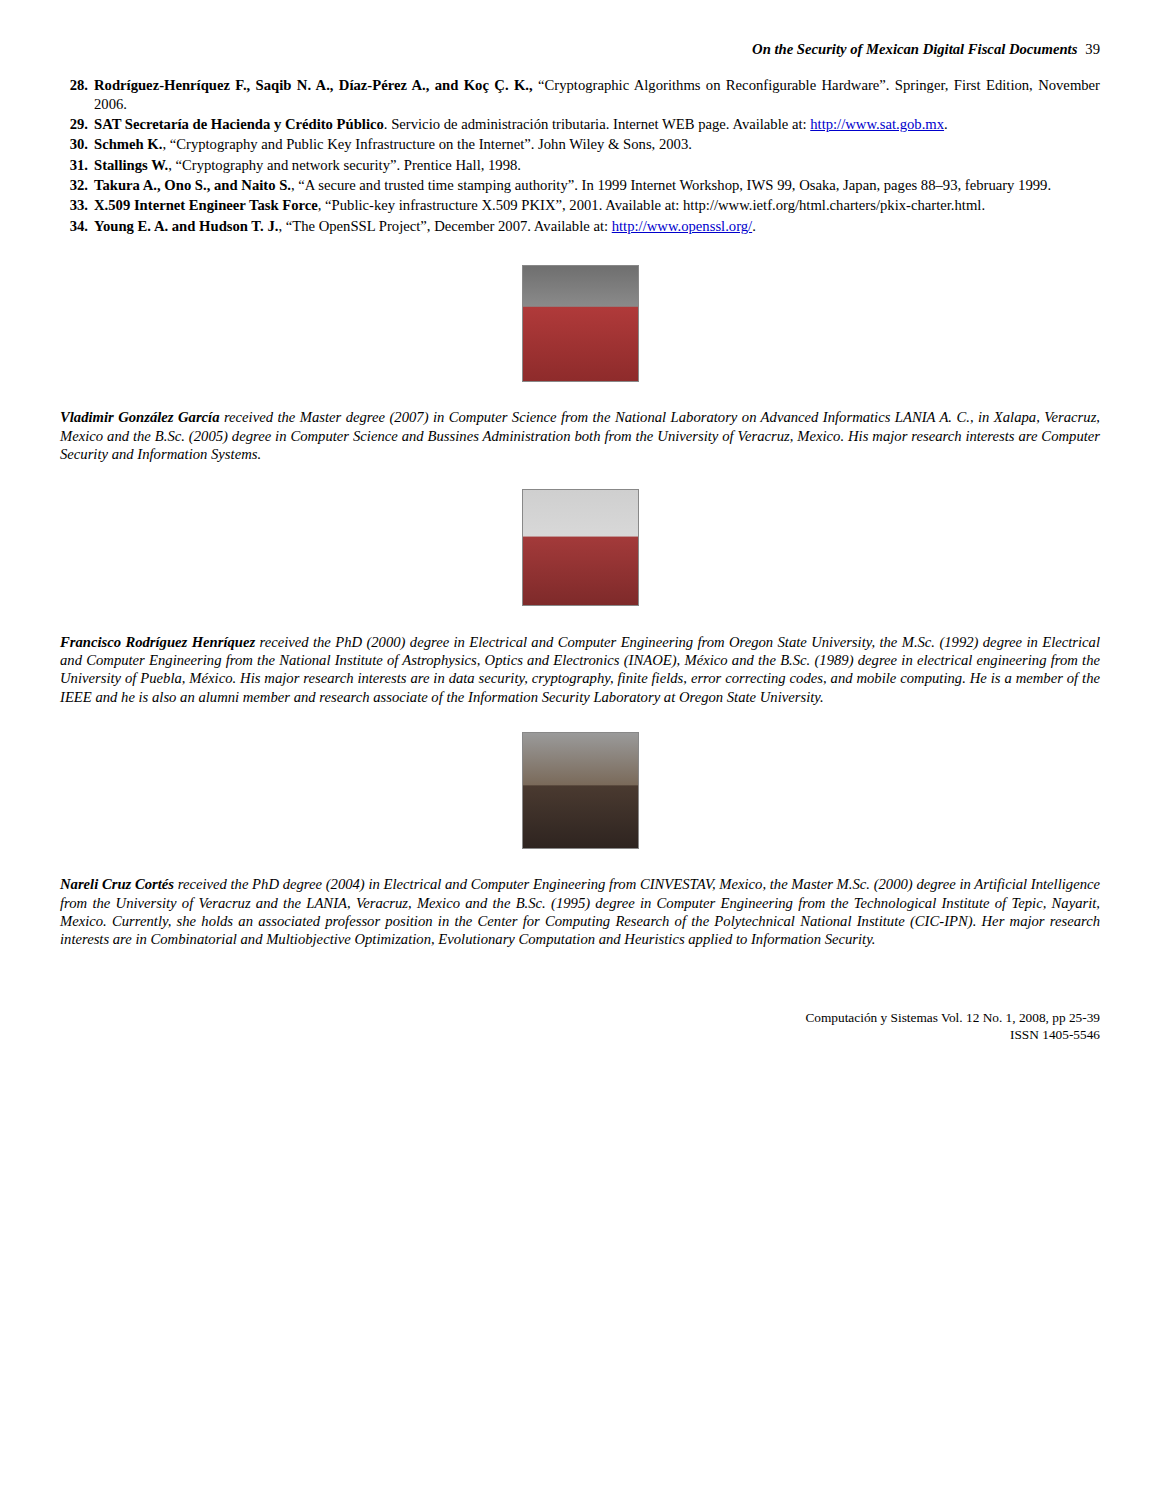On the Security of Mexican Digital Fiscal Documents 39
Rodríguez-Henríquez F., Saqib N. A., Díaz-Pérez A., and Koç Ç. K., “Cryptographic Algorithms on Reconfigurable Hardware”. Springer, First Edition, November 2006.
SAT Secretaría de Hacienda y Crédito Público. Servicio de administración tributaria. Internet WEB page. Available at: http://www.sat.gob.mx.
Schmeh K., “Cryptography and Public Key Infrastructure on the Internet”. John Wiley & Sons, 2003.
Stallings W., “Cryptography and network security”. Prentice Hall, 1998.
Takura A., Ono S., and Naito S., “A secure and trusted time stamping authority”. In 1999 Internet Workshop, IWS 99, Osaka, Japan, pages 88–93, february 1999.
X.509 Internet Engineer Task Force, “Public-key infrastructure X.509 PKIX”, 2001. Available at: http://www.ietf.org/html.charters/pkix-charter.html.
Young E. A. and Hudson T. J., “The OpenSSL Project”, December 2007. Available at: http://www.openssl.org/.
Vladimir González García received the Master degree (2007) in Computer Science from the National Laboratory on Advanced Informatics LANIA A. C., in Xalapa, Veracruz, Mexico and the B.Sc. (2005) degree in Computer Science and Bussines Administration both from the University of Veracruz, Mexico. His major research interests are Computer Security and Information Systems.
Francisco Rodríguez Henríquez received the PhD (2000) degree in Electrical and Computer Engineering from Oregon State University, the M.Sc. (1992) degree in Electrical and Computer Engineering from the National Institute of Astrophysics, Optics and Electronics (INAOE), México and the B.Sc. (1989) degree in electrical engineering from the University of Puebla, México. His major research interests are in data security, cryptography, finite fields, error correcting codes, and mobile computing. He is a member of the IEEE and he is also an alumni member and research associate of the Information Security Laboratory at Oregon State University.
Nareli Cruz Cortés received the PhD degree (2004) in Electrical and Computer Engineering from CINVESTAV, Mexico, the Master M.Sc. (2000) degree in Artificial Intelligence from the University of Veracruz and the LANIA, Veracruz, Mexico and the B.Sc. (1995) degree in Computer Engineering from the Technological Institute of Tepic, Nayarit, Mexico. Currently, she holds an associated professor position in the Center for Computing Research of the Polytechnical National Institute (CIC-IPN). Her major research interests are in Combinatorial and Multiobjective Optimization, Evolutionary Computation and Heuristics applied to Information Security.
Computación y Sistemas Vol. 12 No. 1, 2008, pp 25-39
ISSN 1405-5546